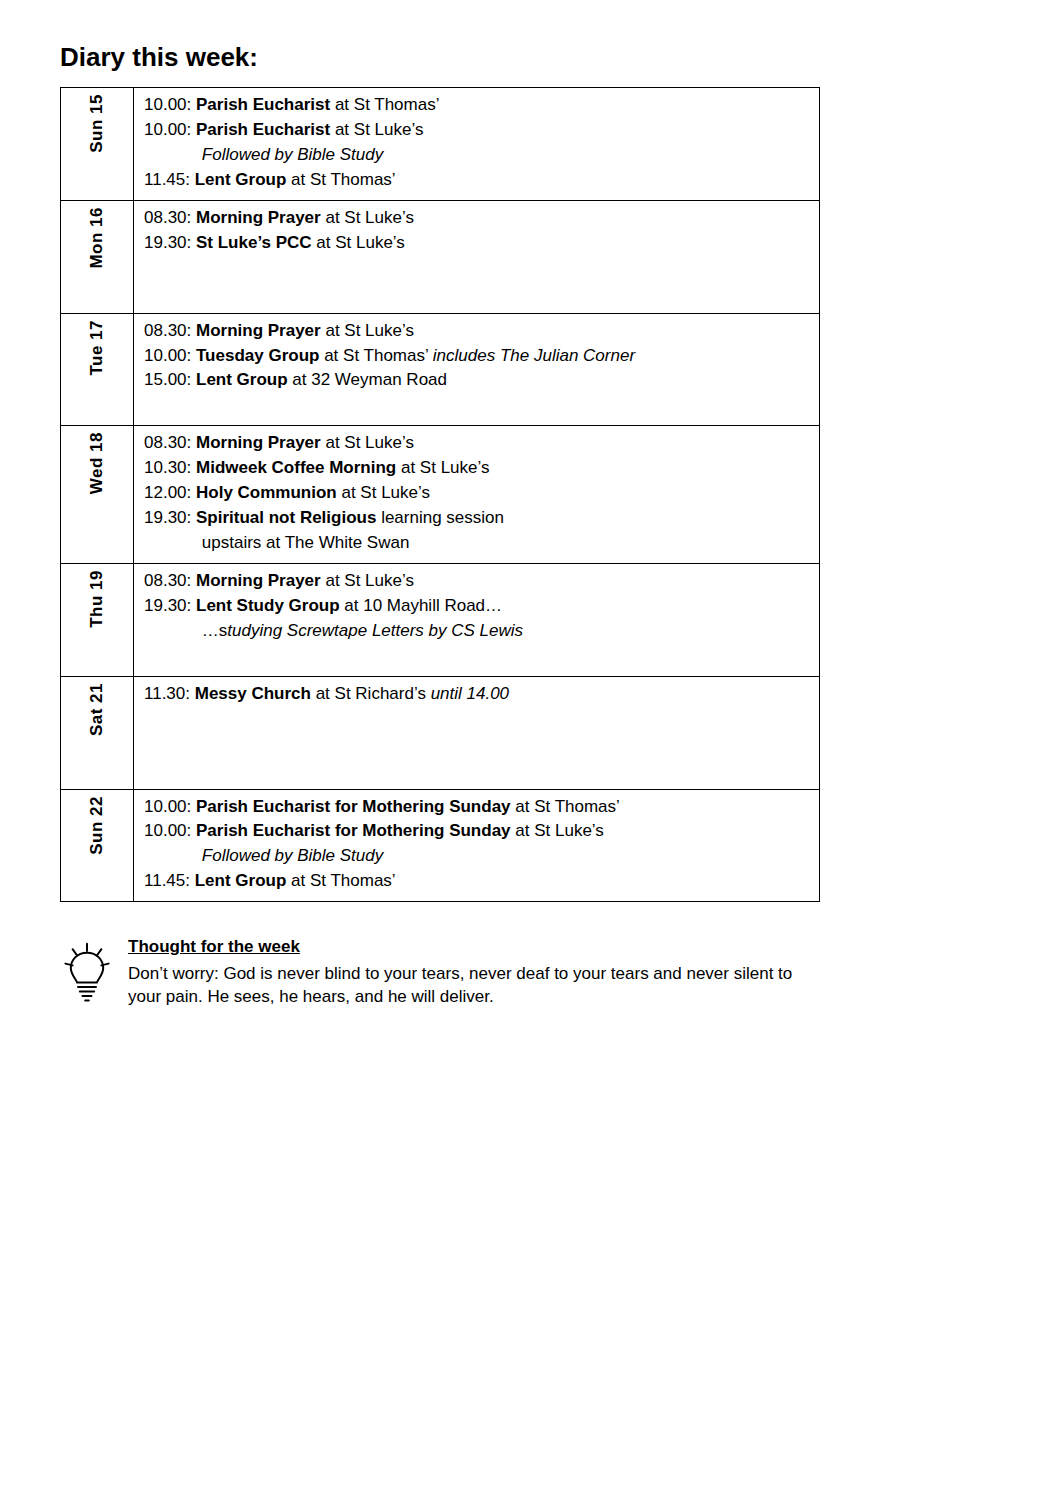Diary this week:
| Sun 15 | 10.00: Parish Eucharist at St Thomas’ 10.00: Parish Eucharist at St Luke’s Followed by Bible Study 11.45: Lent Group at St Thomas’ |
| Mon 16 | 08.30: Morning Prayer at St Luke’s 19.30: St Luke’s PCC at St Luke’s |
| Tue 17 | 08.30: Morning Prayer at St Luke’s 10.00: Tuesday Group at St Thomas’ includes The Julian Corner 15.00: Lent Group at 32 Weyman Road |
| Wed 18 | 08.30: Morning Prayer at St Luke’s 10.30: Midweek Coffee Morning at St Luke’s 12.00: Holy Communion at St Luke’s 19.30: Spiritual not Religious learning session upstairs at The White Swan |
| Thu 19 | 08.30: Morning Prayer at St Luke’s 19.30: Lent Study Group at 10 Mayhill Road… …s tudying Screwtape Letters by CS Lewis |
| Sat 21 | 11.30: Messy Church at St Richard’s until 14.00 |
| Sun 22 | 10.00: Parish Eucharist for Mothering Sunday at St Thomas’ 10.00: Parish Eucharist for Mothering Sunday at St Luke’s Followed by Bible Study 11.45: Lent Group at St Thomas’ |
Thought for the week
Don’t worry: God is never blind to your tears, never deaf to your tears and never silent to your pain. He sees, he hears, and he will deliver.